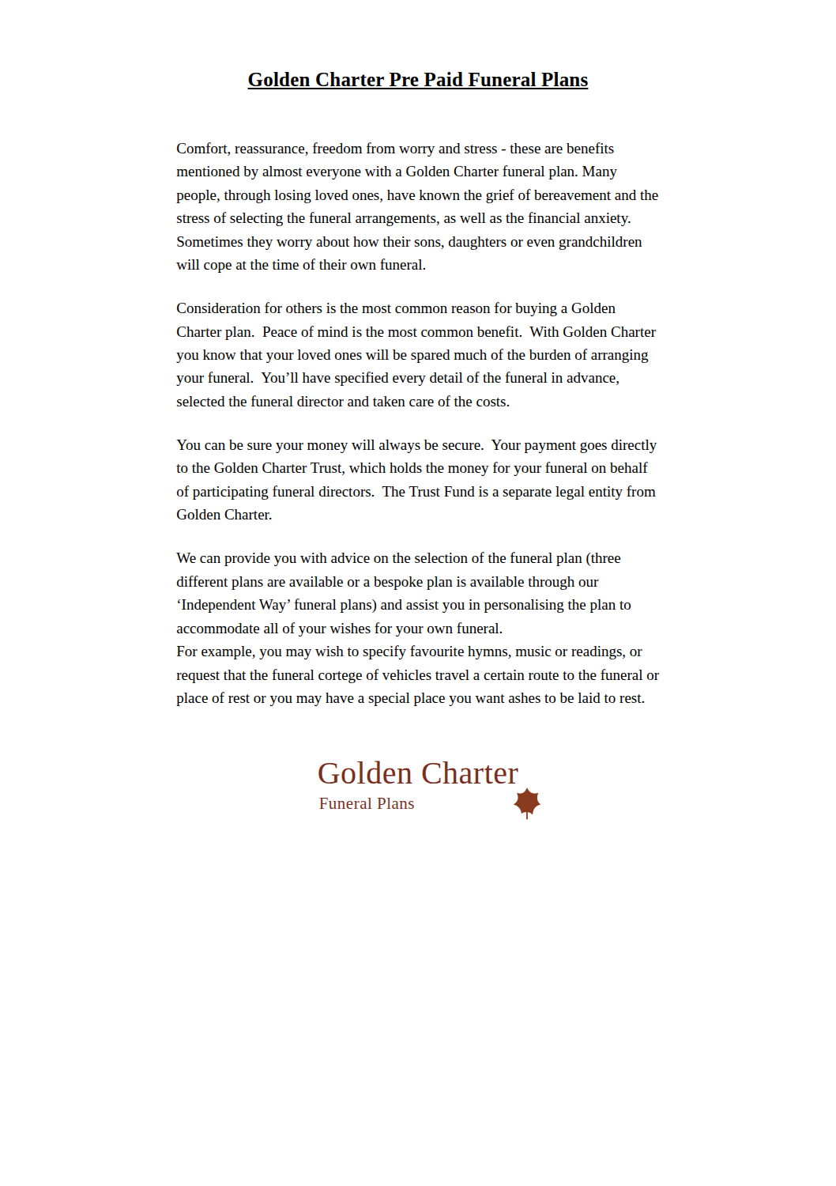Golden Charter Pre Paid Funeral Plans
Comfort, reassurance, freedom from worry and stress - these are benefits mentioned by almost everyone with a Golden Charter funeral plan. Many people, through losing loved ones, have known the grief of bereavement and the stress of selecting the funeral arrangements, as well as the financial anxiety. Sometimes they worry about how their sons, daughters or even grandchildren will cope at the time of their own funeral.
Consideration for others is the most common reason for buying a Golden Charter plan. Peace of mind is the most common benefit. With Golden Charter you know that your loved ones will be spared much of the burden of arranging your funeral. You’ll have specified every detail of the funeral in advance, selected the funeral director and taken care of the costs.
You can be sure your money will always be secure. Your payment goes directly to the Golden Charter Trust, which holds the money for your funeral on behalf of participating funeral directors. The Trust Fund is a separate legal entity from Golden Charter.
We can provide you with advice on the selection of the funeral plan (three different plans are available or a bespoke plan is available through our ‘Independent Way’ funeral plans) and assist you in personalising the plan to accommodate all of your wishes for your own funeral.
For example, you may wish to specify favourite hymns, music or readings, or request that the funeral cortege of vehicles travel a certain route to the funeral or place of rest or you may have a special place you want ashes to be laid to rest.
Golden Charter
Funeral Plans